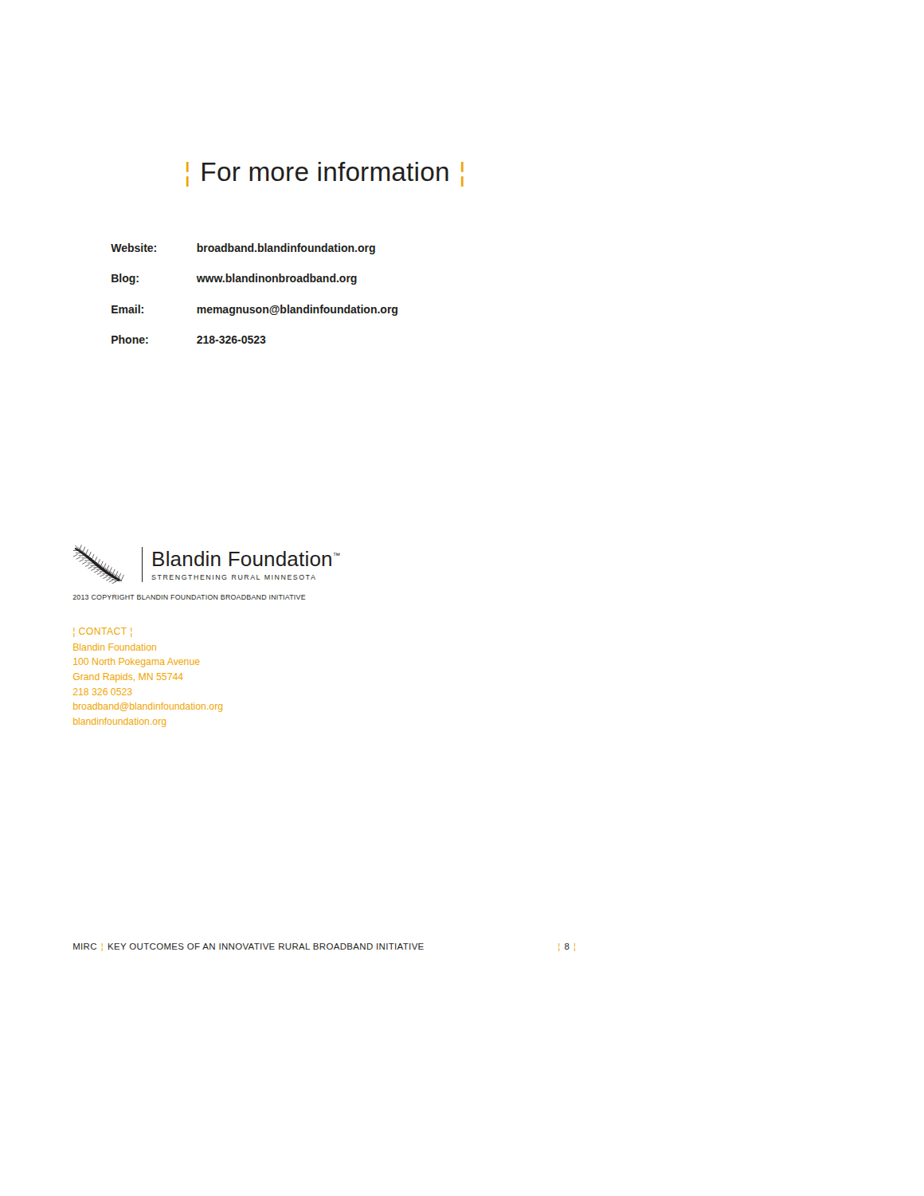¦ For more information ¦
| Website: | broadband.blandinfoundation.org |
| Blog: | www.blandinonbroadband.org |
| Email: | memagnuson@blandinfoundation.org |
| Phone: | 218-326-0523 |
Blandin Foundation™
STRENGTHENING RURAL MINNESOTA
2013 COPYRIGHT BLANDIN FOUNDATION BROADBAND INITIATIVE
¦ CONTACT ¦
Blandin Foundation
100 North Pokegama Avenue
Grand Rapids, MN 55744
218 326 0523
broadband@blandinfoundation.org
blandinfoundation.org
MIRC ¦ KEY OUTCOMES OF AN INNOVATIVE RURAL BROADBAND INITIATIVE
¦ 8 ¦